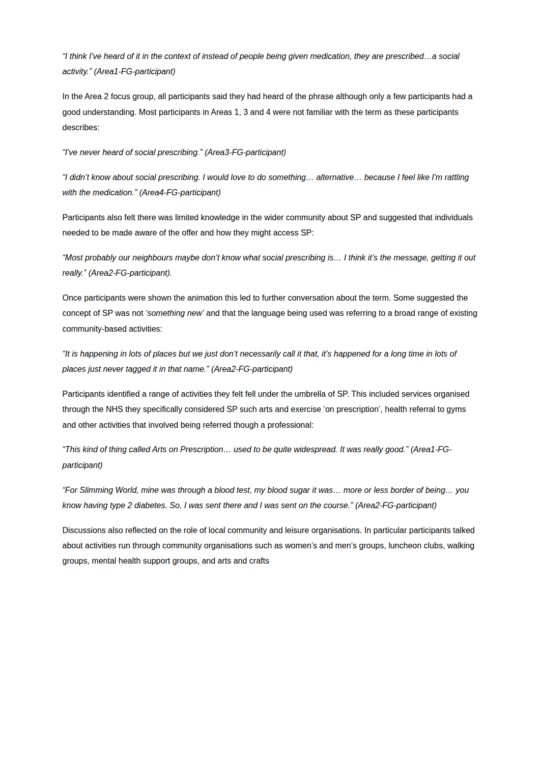“I think I've heard of it in the context of instead of people being given medication, they are prescribed…a social activity.” (Area1-FG-participant)
In the Area 2 focus group, all participants said they had heard of the phrase although only a few participants had a good understanding. Most participants in Areas 1, 3 and 4 were not familiar with the term as these participants describes:
“I've never heard of social prescribing.” (Area3-FG-participant)
“I didn’t know about social prescribing. I would love to do something… alternative… because I feel like I'm rattling with the medication.” (Area4-FG-participant)
Participants also felt there was limited knowledge in the wider community about SP and suggested that individuals needed to be made aware of the offer and how they might access SP:
“Most probably our neighbours maybe don’t know what social prescribing is… I think it’s the message, getting it out really.” (Area2-FG-participant).
Once participants were shown the animation this led to further conversation about the term. Some suggested the concept of SP was not ‘something new’ and that the language being used was referring to a broad range of existing community-based activities:
“It is happening in lots of places but we just don’t necessarily call it that, it’s happened for a long time in lots of places just never tagged it in that name.” (Area2-FG-participant)
Participants identified a range of activities they felt fell under the umbrella of SP. This included services organised through the NHS they specifically considered SP such arts and exercise ‘on prescription’, health referral to gyms and other activities that involved being referred though a professional:
“This kind of thing called Arts on Prescription… used to be quite widespread. It was really good.” (Area1-FG-participant)
“For Slimming World, mine was through a blood test, my blood sugar it was… more or less border of being… you know having type 2 diabetes. So, I was sent there and I was sent on the course.” (Area2-FG-participant)
Discussions also reflected on the role of local community and leisure organisations. In particular participants talked about activities run through community organisations such as women’s and men’s groups, luncheon clubs, walking groups, mental health support groups, and arts and crafts